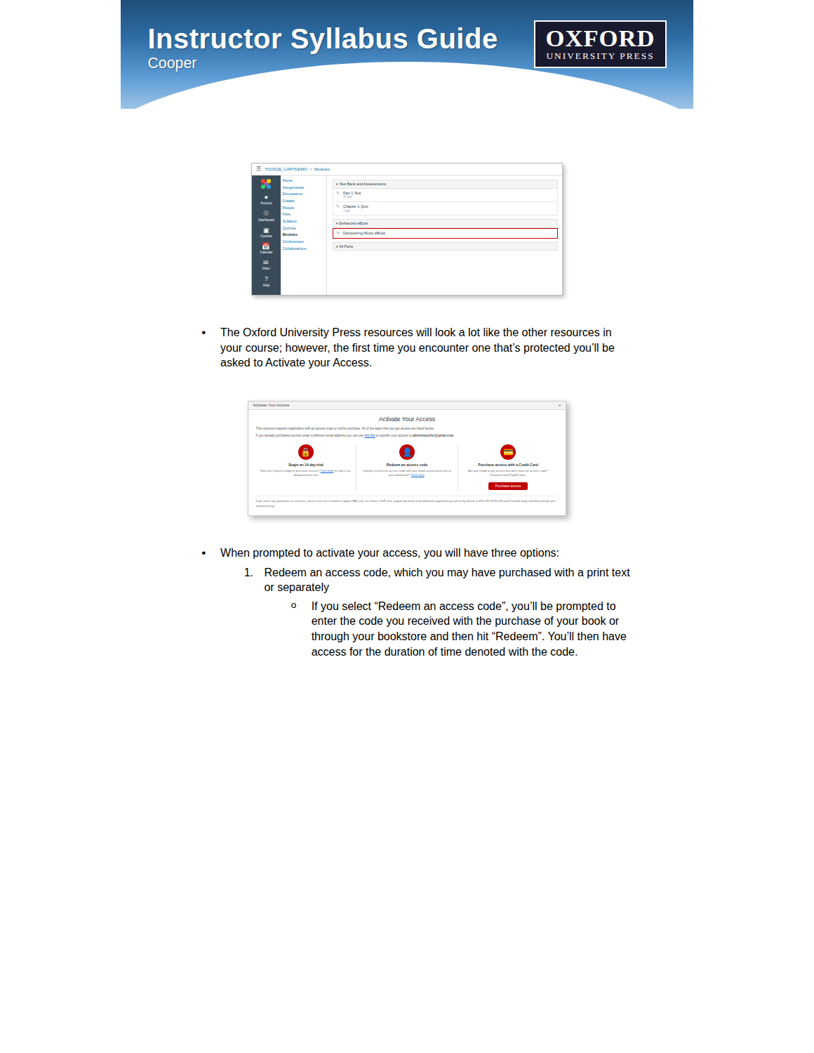OXFORD UNIVERSITY PRESS
Instructor Syllabus Guide
Cooper
☰ TOOD2E_CARTDEMO > Modules
●Account
☉Dashboard
▣Courses
📅Calendar
✉Inbox
?Help
Home
Assignments
Discussions
Grades
People
Files
Syllabus
Quizzes
Modules
Conferences
Collaborations
▾ Test Bank and Assessments
Part 1 Test
27 pts
Chapter 1 Quiz
7 pts
▾ Enhanced eBook
Discovering Music eBook
▾ All Parts
The Oxford University Press resources will look a lot like the other resources in your course; however, the first time you encounter one that’s protected you’ll be asked to Activate your Access.
Activate Your Access ×
Activate Your Access
This resource requires registration with an access code or online purchase. All of the ways that you get access are listed below.
If you already purchased access under a different email address you can use this link to transfer your access to adrienmaschio@gmail.com.
🔒
Begin an 14-day trial
Not sure if you’re ready to purchase access? Click here to start a no-obligation free trial.
👤
Redeem an access code
Did you receive an access code with your book or purchase one at your bookstore? Click here.
💳
Purchase access with a Credit Card
Are you ready to get access but don’t have an access code? Checkout with PayPal here.
Purchase access
If you have any questions or concerns, please visit our customer support FAQ site, or contact OUP tech support by email at dashboard.support@oup.com or by phone at 855.281.8749 (US and Canada only) and they will get you squared away.
When prompted to activate your access, you will have three options:
Redeem an access code, which you may have purchased with a print text or separately
If you select “Redeem an access code”, you’ll be prompted to enter the code you received with the purchase of your book or through your bookstore and then hit “Redeem”. You’ll then have access for the duration of time denoted with the code.